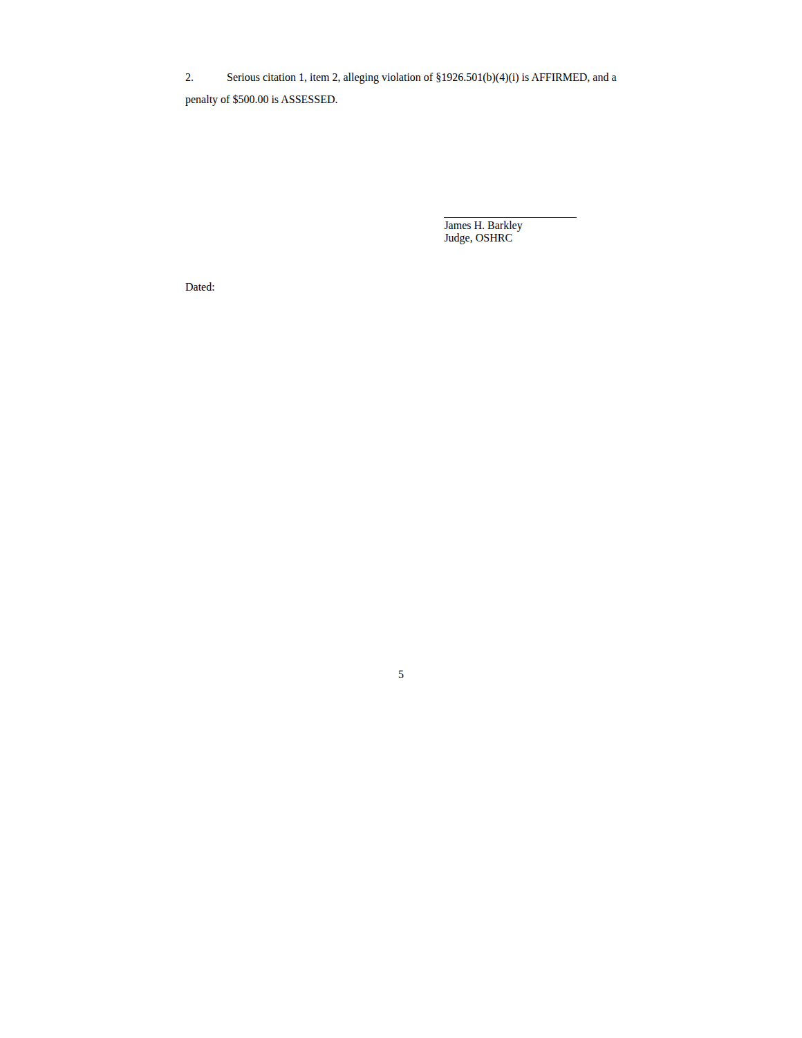2. Serious citation 1, item 2, alleging violation of §1926.501(b)(4)(i) is AFFIRMED, and a penalty of $500.00 is ASSESSED.
James H. Barkley
Judge, OSHRC
Dated:
5